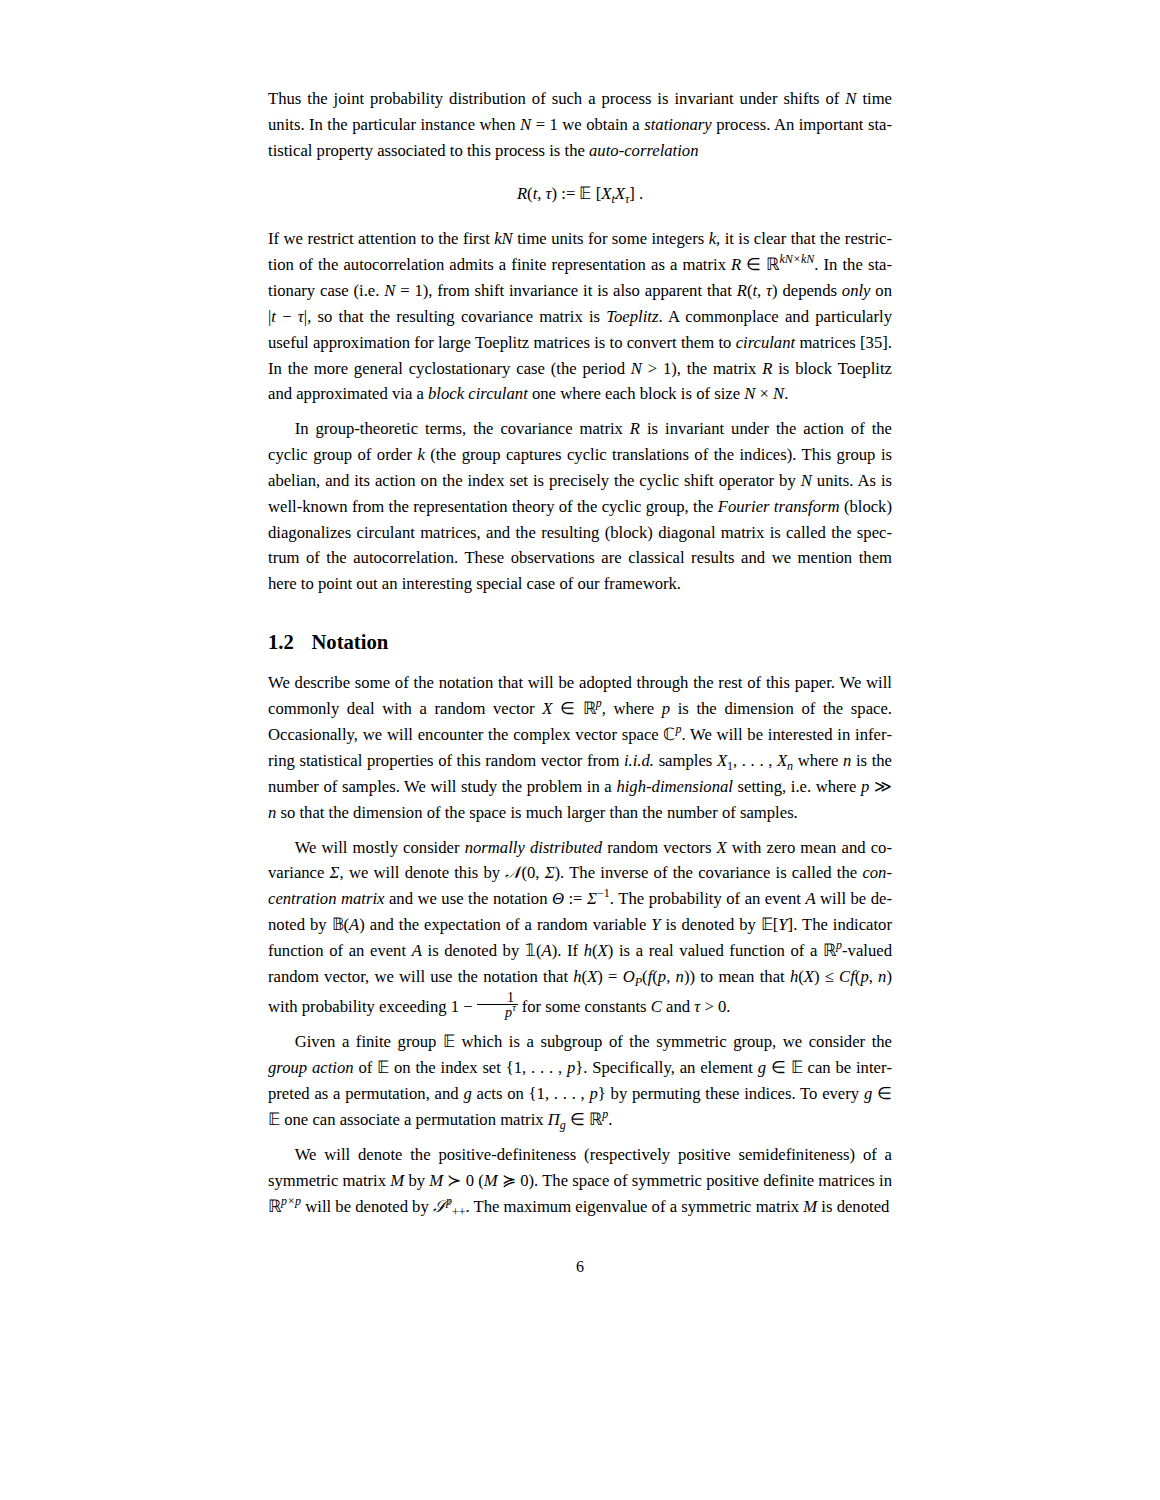Thus the joint probability distribution of such a process is invariant under shifts of N time units. In the particular instance when N = 1 we obtain a stationary process. An important statistical property associated to this process is the auto-correlation
R(t, τ) := 𝔼 [XtXτ] .
If we restrict attention to the first kN time units for some integers k, it is clear that the restriction of the autocorrelation admits a finite representation as a matrix R ∈ ℝkN×kN. In the stationary case (i.e. N = 1), from shift invariance it is also apparent that R(t, τ) depends only on |t − τ|, so that the resulting covariance matrix is Toeplitz. A commonplace and particularly useful approximation for large Toeplitz matrices is to convert them to circulant matrices [35]. In the more general cyclostationary case (the period N > 1), the matrix R is block Toeplitz and approximated via a block circulant one where each block is of size N × N.
In group-theoretic terms, the covariance matrix R is invariant under the action of the cyclic group of order k (the group captures cyclic translations of the indices). This group is abelian, and its action on the index set is precisely the cyclic shift operator by N units. As is well-known from the representation theory of the cyclic group, the Fourier transform (block) diagonalizes circulant matrices, and the resulting (block) diagonal matrix is called the spectrum of the autocorrelation. These observations are classical results and we mention them here to point out an interesting special case of our framework.
1.2 Notation
We describe some of the notation that will be adopted through the rest of this paper. We will commonly deal with a random vector X ∈ ℝp, where p is the dimension of the space. Occasionally, we will encounter the complex vector space ℂp. We will be interested in inferring statistical properties of this random vector from i.i.d. samples X1, . . . , Xn where n is the number of samples. We will study the problem in a high-dimensional setting, i.e. where p ≫ n so that the dimension of the space is much larger than the number of samples.
We will mostly consider normally distributed random vectors X with zero mean and covariance Σ, we will denote this by 𝒩(0, Σ). The inverse of the covariance is called the concentration matrix and we use the notation Θ := Σ−1. The probability of an event A will be denoted by 𝔹(A) and the expectation of a random variable Y is denoted by 𝔼[Y]. The indicator function of an event A is denoted by 𝟙(A). If h(X) is a real valued function of a ℝp-valued random vector, we will use the notation that h(X) = OP(f(p, n)) to mean that h(X) ≤ Cf(p, n) with probability exceeding 1 − 1 pτ for some constants C and τ > 0.
Given a finite group 𝔼 which is a subgroup of the symmetric group, we consider the group action of 𝔼 on the index set {1, . . . , p}. Specifically, an element g ∈ 𝔼 can be interpreted as a permutation, and g acts on {1, . . . , p} by permuting these indices. To every g ∈ 𝔼 one can associate a permutation matrix Πg ∈ ℝp.
We will denote the positive-definiteness (respectively positive semidefiniteness) of a symmetric matrix M by M ≻ 0 (M ≽ 0). The space of symmetric positive definite matrices in ℝp×p will be denoted by 𝒮p++. The maximum eigenvalue of a symmetric matrix M is denoted
6